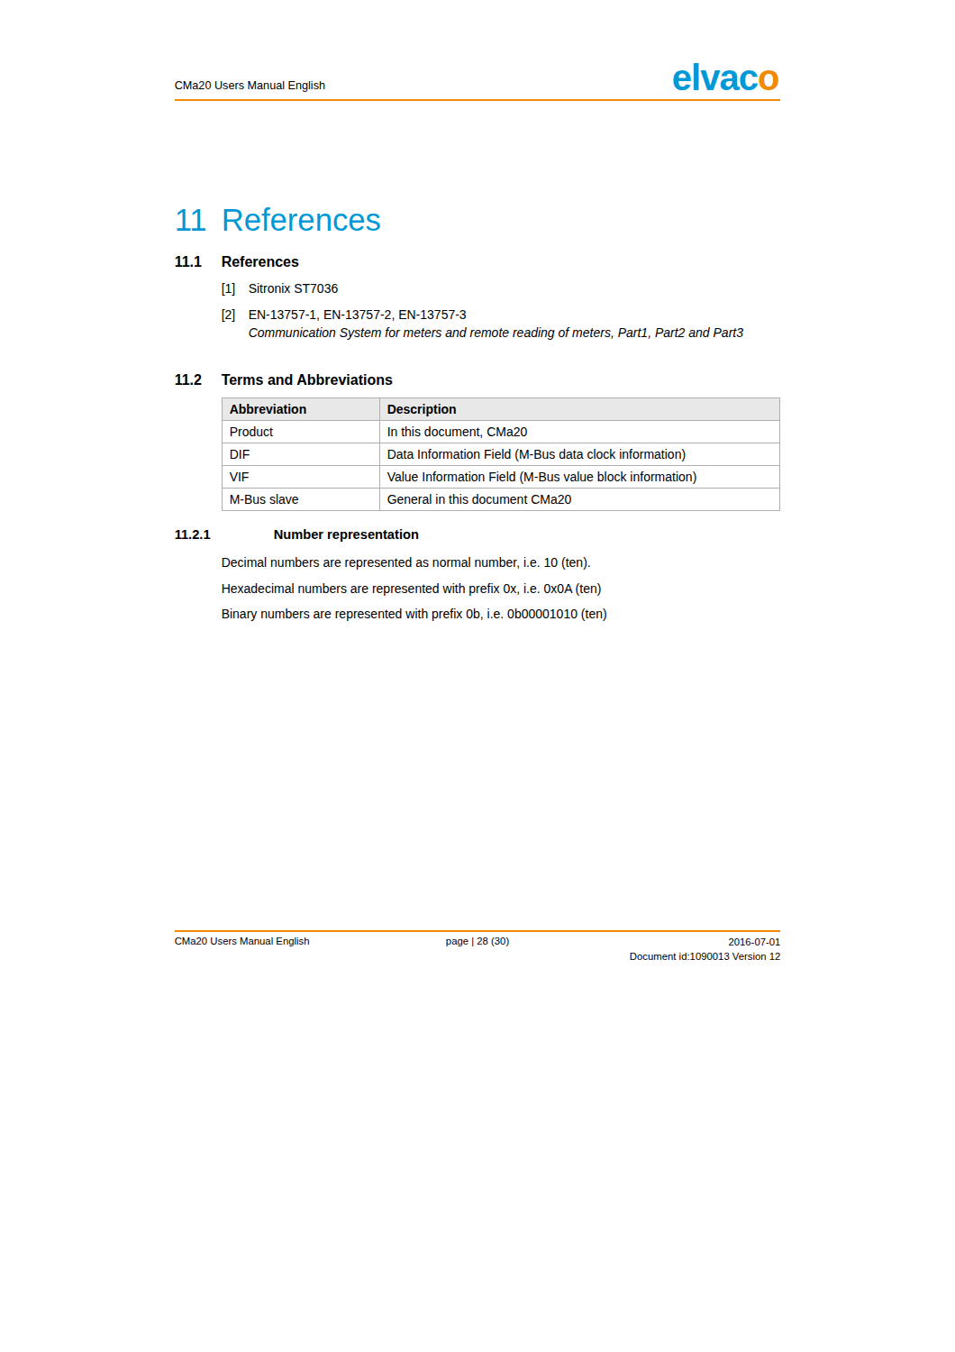CMa20 Users Manual English
elvaco
11 References
11.1 References
[1]
Sitronix ST7036
[2]
EN-13757-1, EN-13757-2, EN-13757-3
Communication System for meters and remote reading of meters, Part1, Part2 and Part3
11.2 Terms and Abbreviations
| Abbreviation | Description |
| --- | --- |
| Product | In this document, CMa20 |
| DIF | Data Information Field (M-Bus data clock information) |
| VIF | Value Information Field (M-Bus value block information) |
| M-Bus slave | General in this document CMa20 |
11.2.1 Number representation
Decimal numbers are represented as normal number, i.e. 10 (ten).
Hexadecimal numbers are represented with prefix 0x, i.e. 0x0A (ten)
Binary numbers are represented with prefix 0b, i.e. 0b00001010 (ten)
CMa20 Users Manual English
page | 28 (30)
2016-07-01
Document id:1090013 Version 12